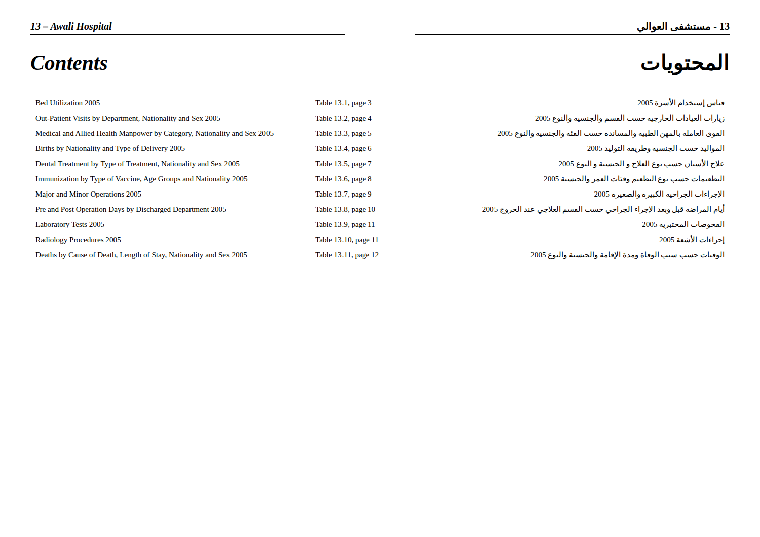13 – Awali Hospital
13 - مستشفى العوالي
Contents
المحتويات
| Bed Utilization 2005 | Table 13.1, page 3 | قياس إستخدام الأسرة 2005 |
| Out-Patient Visits by Department, Nationality and Sex 2005 | Table 13.2, page 4 | زيارات العيادات الخارجية حسب القسم والجنسية والنوع 2005 |
| Medical and Allied Health Manpower by Category, Nationality and Sex 2005 | Table 13.3, page 5 | القوى العاملة بالمهن الطبية والمساندة حسب الفئة والجنسية والنوع 2005 |
| Births by Nationality and Type of Delivery 2005 | Table 13.4, page 6 | المواليد حسب الجنسية وطريقة التوليد 2005 |
| Dental Treatment by Type of Treatment, Nationality and Sex 2005 | Table 13.5, page 7 | علاج الأسنان حسب نوع العلاج و الجنسية و النوع 2005 |
| Immunization by Type of Vaccine, Age Groups and Nationality 2005 | Table 13.6, page 8 | التطعيمات حسب نوع التطعيم وفئات العمر والجنسية 2005 |
| Major and Minor Operations 2005 | Table 13.7, page 9 | الإجراءات الجراحية الكبيرة والصغيرة 2005 |
| Pre and Post Operation Days by Discharged Department 2005 | Table 13.8, page 10 | أيام المراضة قبل وبعد الإجراء الجراحي حسب القسم العلاجي عند الخروج 2005 |
| Laboratory Tests 2005 | Table 13.9, page 11 | الفحوصات المختبرية 2005 |
| Radiology Procedures 2005 | Table 13.10, page 11 | إجراءات الأشعة 2005 |
| Deaths by Cause of Death, Length of Stay, Nationality and Sex 2005 | Table 13.11, page 12 | الوفيات حسب سبب الوفاة ومدة الإقامة والجنسية والنوع 2005 |